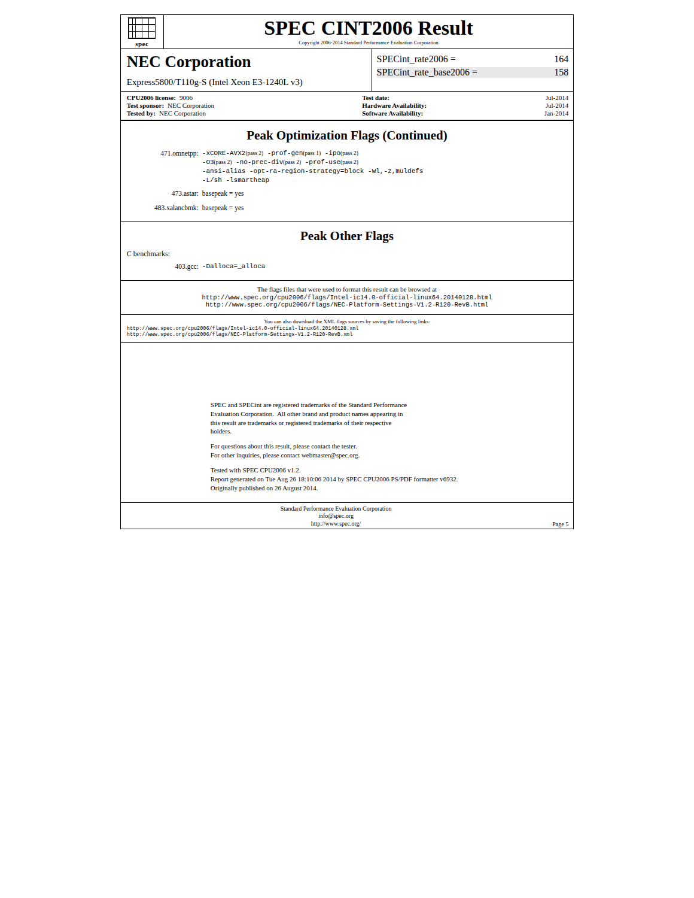spec
SPEC CINT2006 Result
Copyright 2006-2014 Standard Performance Evaluation Corporation
NEC Corporation
Express5800/T110g-S (Intel Xeon E3-1240L v3)
SPECint_rate2006 = 164
SPECint_rate_base2006 = 158
CPU2006 license: 9006
Test sponsor: NEC Corporation
Tested by: NEC Corporation
Test date: Jul-2014
Hardware Availability: Jul-2014
Software Availability: Jan-2014
Peak Optimization Flags (Continued)
471.omnetpp:
-xCORE-AVX2(pass 2) -prof-gen(pass 1) -ipo(pass 2) -O3(pass 2) -no-prec-div(pass 2) -prof-use(pass 2) -ansi-alias -opt-ra-region-strategy=block -Wl,-z,muldefs -L/sh -lsmartheap
473.astar:
basepeak = yes
483.xalancbmk:
basepeak = yes
Peak Other Flags
C benchmarks:
403.gcc:
-Dalloca=_alloca
The flags files that were used to format this result can be browsed at
http://www.spec.org/cpu2006/flags/Intel-ic14.0-official-linux64.20140128.html http://www.spec.org/cpu2006/flags/NEC-Platform-Settings-V1.2-R120-RevB.html
You can also download the XML flags sources by saving the following links:
http://www.spec.org/cpu2006/flags/Intel-ic14.0-official-linux64.20140128.xml http://www.spec.org/cpu2006/flags/NEC-Platform-Settings-V1.2-R120-RevB.xml
SPEC and SPECint are registered trademarks of the Standard Performance
Evaluation Corporation. All other brand and product names appearing in
this result are trademarks or registered trademarks of their respective
holders.
For questions about this result, please contact the tester.
For other inquiries, please contact webmaster@spec.org.
Tested with SPEC CPU2006 v1.2.
Report generated on Tue Aug 26 18:10:06 2014 by SPEC CPU2006 PS/PDF formatter v6932.
Originally published on 26 August 2014.
Standard Performance Evaluation Corporation
info@spec.org
http://www.spec.org/
Page 5